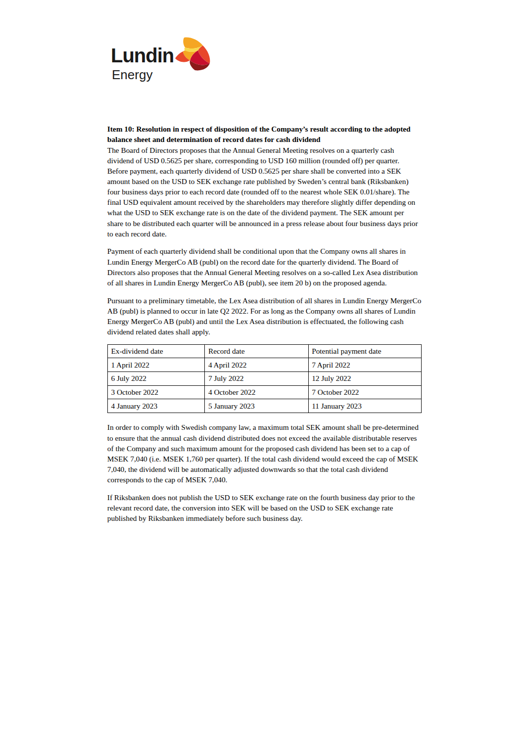Lundin Energy
Item 10: Resolution in respect of disposition of the Company’s result according to the adopted balance sheet and determination of record dates for cash dividend
The Board of Directors proposes that the Annual General Meeting resolves on a quarterly cash dividend of USD 0.5625 per share, corresponding to USD 160 million (rounded off) per quarter. Before payment, each quarterly dividend of USD 0.5625 per share shall be converted into a SEK amount based on the USD to SEK exchange rate published by Sweden’s central bank (Riksbanken) four business days prior to each record date (rounded off to the nearest whole SEK 0.01/share). The final USD equivalent amount received by the shareholders may therefore slightly differ depending on what the USD to SEK exchange rate is on the date of the dividend payment. The SEK amount per share to be distributed each quarter will be announced in a press release about four business days prior to each record date.
Payment of each quarterly dividend shall be conditional upon that the Company owns all shares in Lundin Energy MergerCo AB (publ) on the record date for the quarterly dividend. The Board of Directors also proposes that the Annual General Meeting resolves on a so-called Lex Asea distribution of all shares in Lundin Energy MergerCo AB (publ), see item 20 b) on the proposed agenda.
Pursuant to a preliminary timetable, the Lex Asea distribution of all shares in Lundin Energy MergerCo AB (publ) is planned to occur in late Q2 2022. For as long as the Company owns all shares of Lundin Energy MergerCo AB (publ) and until the Lex Asea distribution is effectuated, the following cash dividend related dates shall apply.
| Ex-dividend date | Record date | Potential payment date |
| 1 April 2022 | 4 April 2022 | 7 April 2022 |
| 6 July 2022 | 7 July 2022 | 12 July 2022 |
| 3 October 2022 | 4 October 2022 | 7 October 2022 |
| 4 January 2023 | 5 January 2023 | 11 January 2023 |
In order to comply with Swedish company law, a maximum total SEK amount shall be pre-determined to ensure that the annual cash dividend distributed does not exceed the available distributable reserves of the Company and such maximum amount for the proposed cash dividend has been set to a cap of MSEK 7,040 (i.e. MSEK 1,760 per quarter). If the total cash dividend would exceed the cap of MSEK 7,040, the dividend will be automatically adjusted downwards so that the total cash dividend corresponds to the cap of MSEK 7,040.
If Riksbanken does not publish the USD to SEK exchange rate on the fourth business day prior to the relevant record date, the conversion into SEK will be based on the USD to SEK exchange rate published by Riksbanken immediately before such business day.